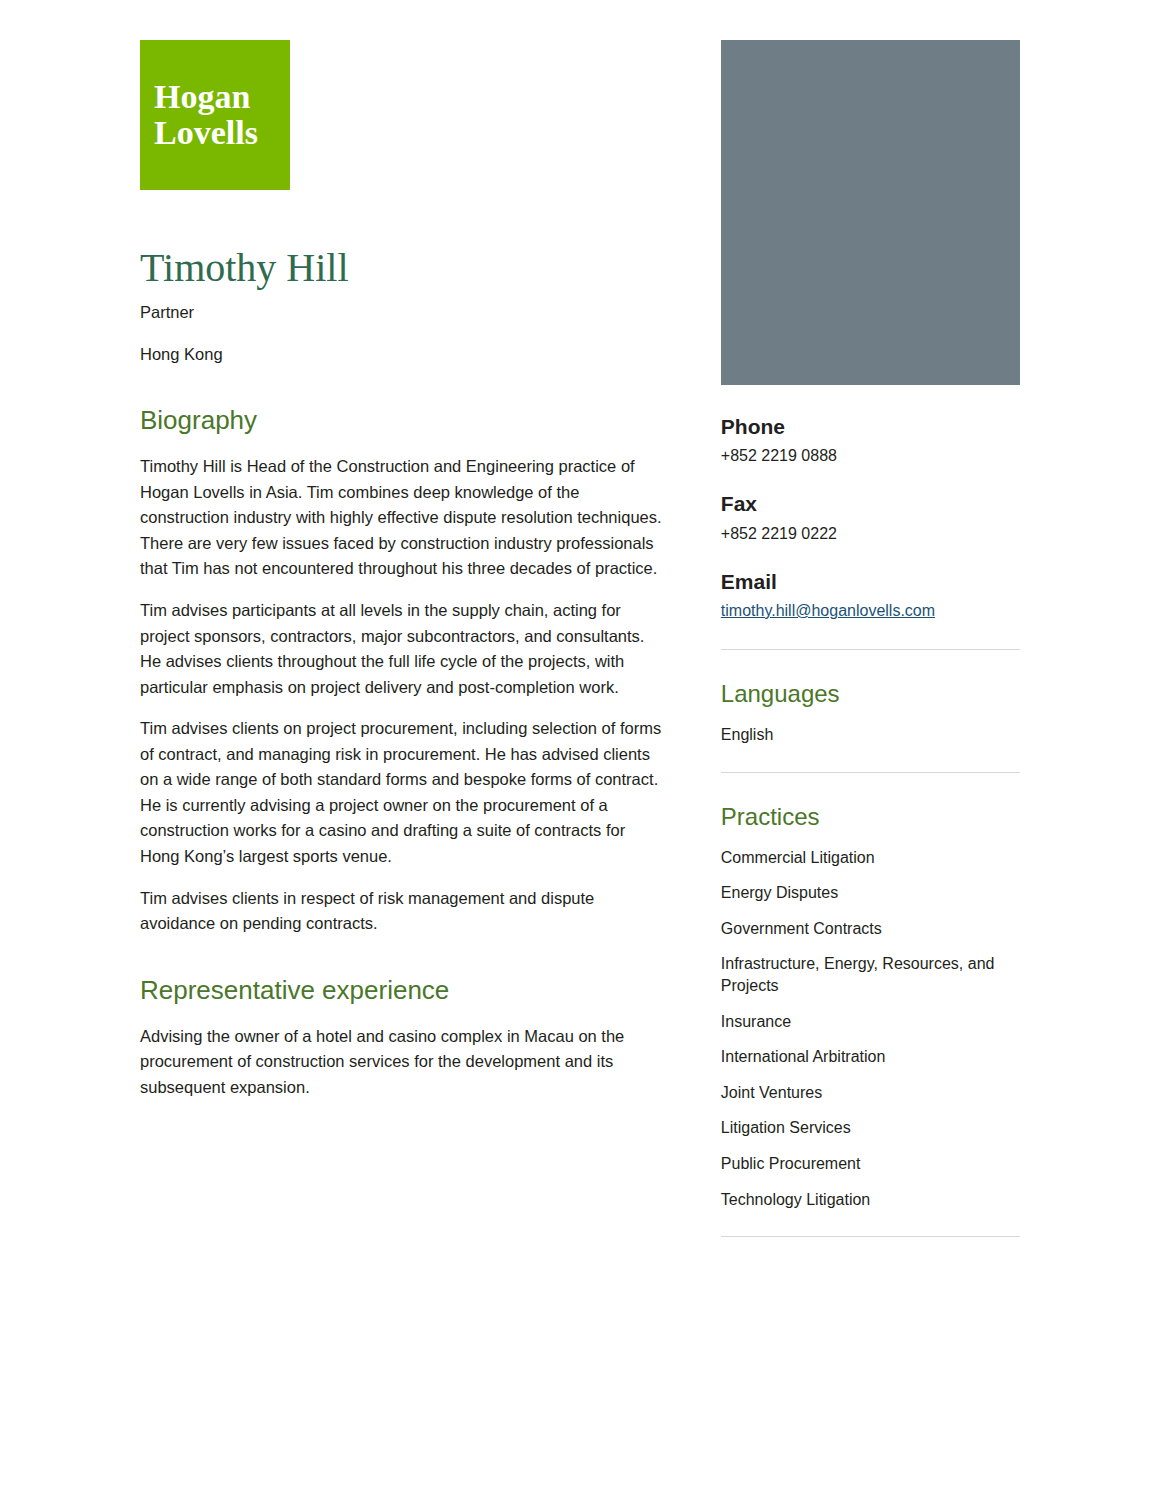Hogan
Lovells
Timothy Hill
Partner
Hong Kong
Biography
Timothy Hill is Head of the Construction and Engineering practice of Hogan Lovells in Asia. Tim combines deep knowledge of the construction industry with highly effective dispute resolution techniques. There are very few issues faced by construction industry professionals that Tim has not encountered throughout his three decades of practice.
Tim advises participants at all levels in the supply chain, acting for project sponsors, contractors, major subcontractors, and consultants. He advises clients throughout the full life cycle of the projects, with particular emphasis on project delivery and post-completion work.
Tim advises clients on project procurement, including selection of forms of contract, and managing risk in procurement. He has advised clients on a wide range of both standard forms and bespoke forms of contract. He is currently advising a project owner on the procurement of a construction works for a casino and drafting a suite of contracts for Hong Kong’s largest sports venue.
Tim advises clients in respect of risk management and dispute avoidance on pending contracts.
Representative experience
Advising the owner of a hotel and casino complex in Macau on the procurement of construction services for the development and its subsequent expansion.
Phone
+852 2219 0888
Fax
+852 2219 0222
Email
timothy.hill@hoganlovells.com
Languages
English
Practices
Commercial Litigation
Energy Disputes
Government Contracts
Infrastructure, Energy, Resources, and Projects
Insurance
International Arbitration
Joint Ventures
Litigation Services
Public Procurement
Technology Litigation